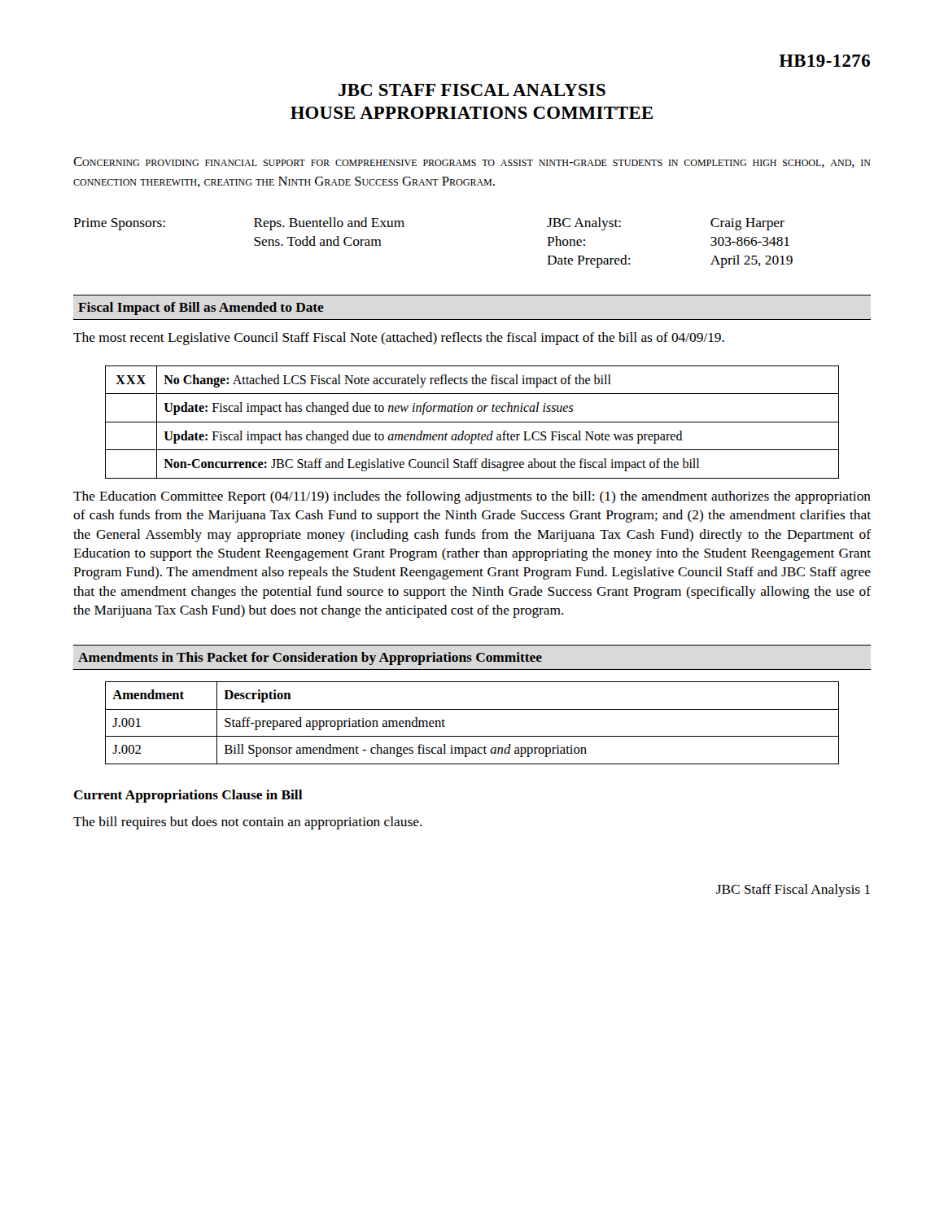HB19-1276
JBC STAFF FISCAL ANALYSIS
HOUSE APPROPRIATIONS COMMITTEE
Concerning providing financial support for comprehensive programs to assist ninth-grade students in completing high school, and, in connection therewith, creating the Ninth Grade Success Grant Program.
| Prime Sponsors: | Reps. Buentello and Exum | JBC Analyst: | Craig Harper |
| | Sens. Todd and Coram | Phone: | 303-866-3481 |
| | | Date Prepared: | April 25, 2019 |
Fiscal Impact of Bill as Amended to Date
The most recent Legislative Council Staff Fiscal Note (attached) reflects the fiscal impact of the bill as of 04/09/19.
| XXX | No Change: Attached LCS Fiscal Note accurately reflects the fiscal impact of the bill |
| | Update: Fiscal impact has changed due to new information or technical issues |
| | Update: Fiscal impact has changed due to amendment adopted after LCS Fiscal Note was prepared |
| | Non-Concurrence: JBC Staff and Legislative Council Staff disagree about the fiscal impact of the bill |
The Education Committee Report (04/11/19) includes the following adjustments to the bill: (1) the amendment authorizes the appropriation of cash funds from the Marijuana Tax Cash Fund to support the Ninth Grade Success Grant Program; and (2) the amendment clarifies that the General Assembly may appropriate money (including cash funds from the Marijuana Tax Cash Fund) directly to the Department of Education to support the Student Reengagement Grant Program (rather than appropriating the money into the Student Reengagement Grant Program Fund). The amendment also repeals the Student Reengagement Grant Program Fund. Legislative Council Staff and JBC Staff agree that the amendment changes the potential fund source to support the Ninth Grade Success Grant Program (specifically allowing the use of the Marijuana Tax Cash Fund) but does not change the anticipated cost of the program.
Amendments in This Packet for Consideration by Appropriations Committee
| Amendment | Description |
| --- | --- |
| J.001 | Staff-prepared appropriation amendment |
| J.002 | Bill Sponsor amendment - changes fiscal impact and appropriation |
Current Appropriations Clause in Bill
The bill requires but does not contain an appropriation clause.
JBC Staff Fiscal Analysis 1